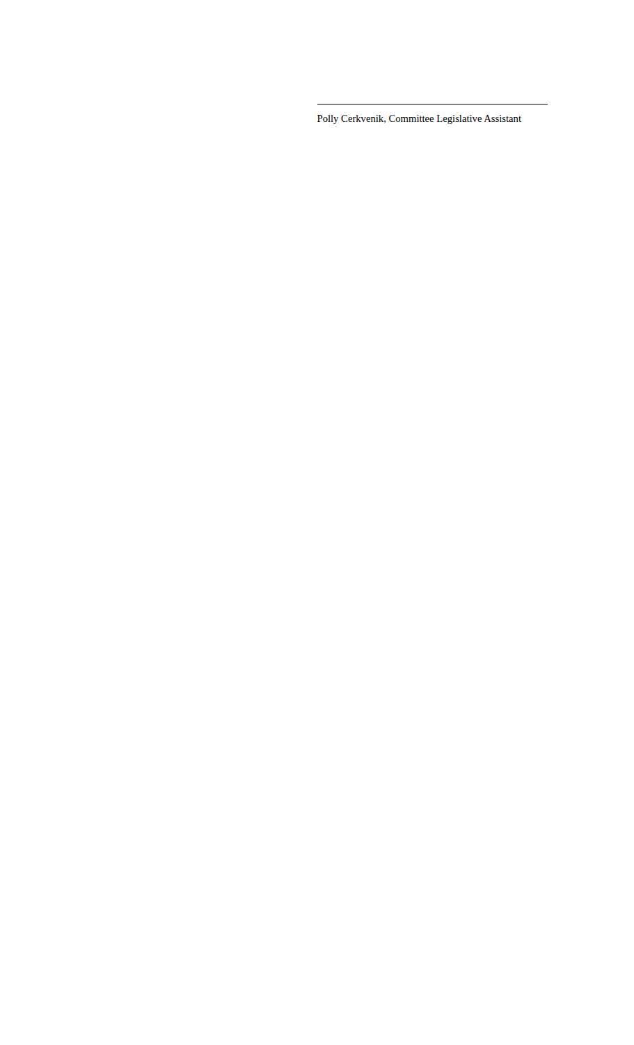Polly Cerkvenik, Committee Legislative Assistant